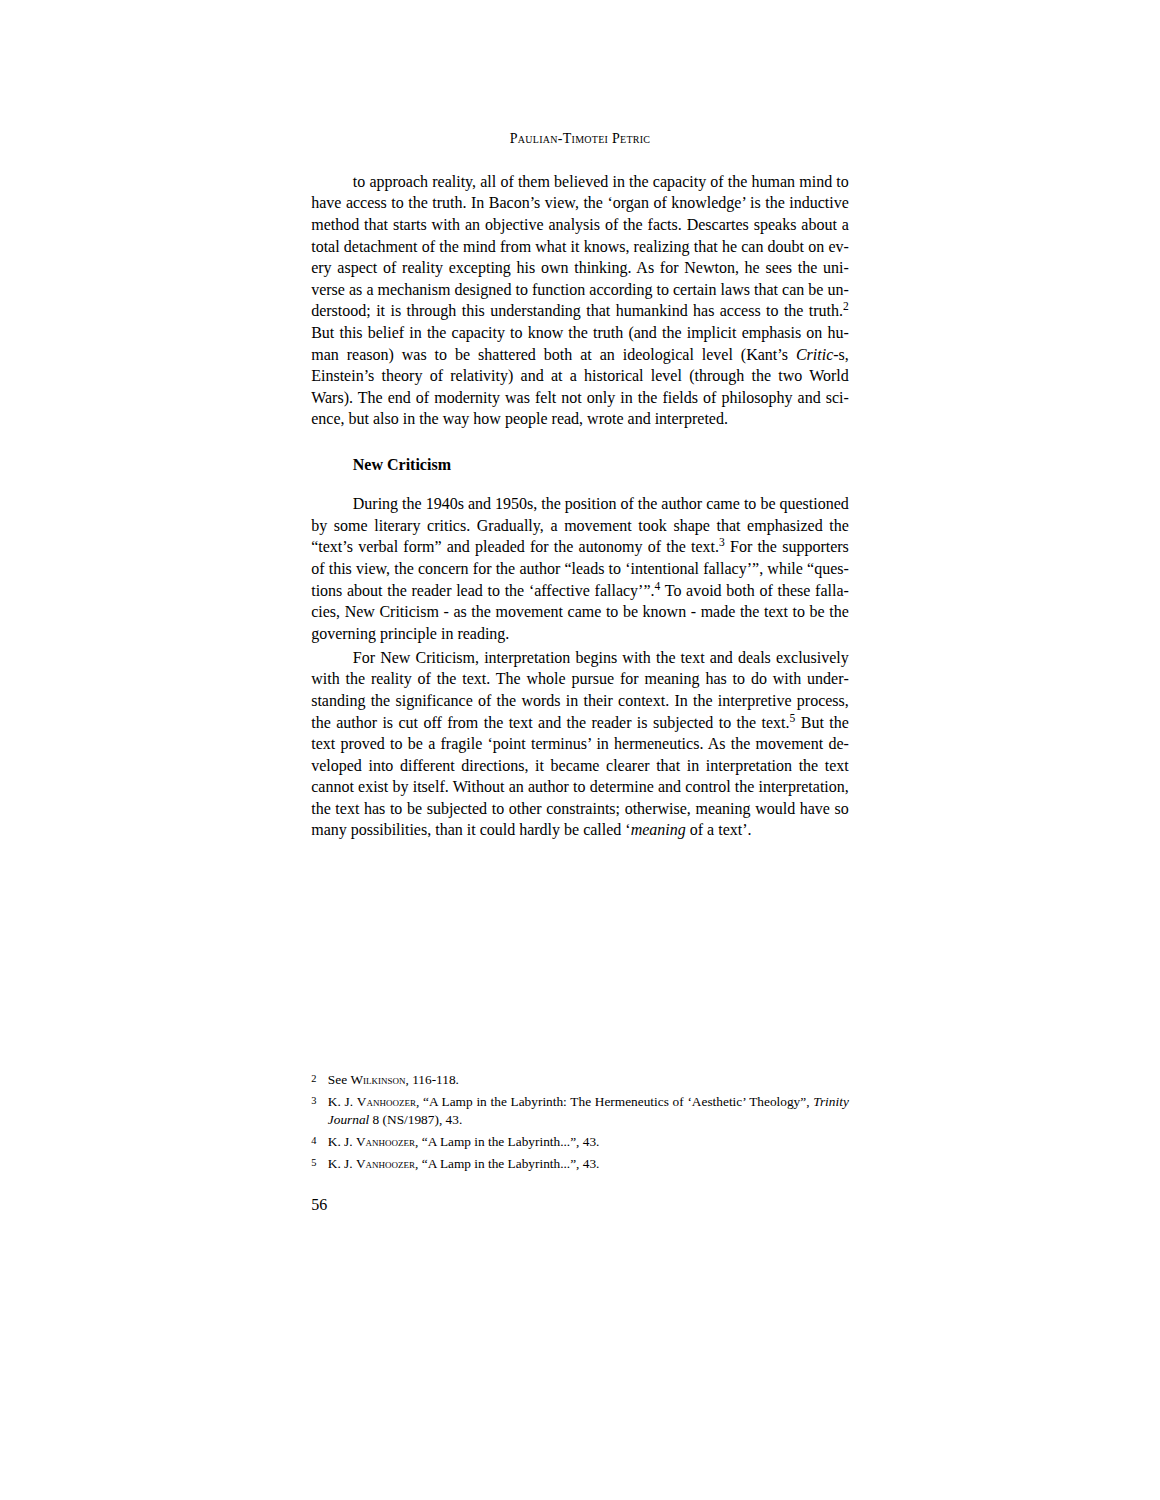Paulian-Timotei Petric
to approach reality, all of them believed in the capacity of the human mind to have access to the truth. In Bacon’s view, the ‘organ of knowledge’ is the inductive method that starts with an objective analysis of the facts. Descartes speaks about a total detachment of the mind from what it knows, realizing that he can doubt on every aspect of reality excepting his own thinking. As for Newton, he sees the universe as a mechanism designed to function according to certain laws that can be understood; it is through this understanding that humankind has access to the truth.2 But this belief in the capacity to know the truth (and the implicit emphasis on human reason) was to be shattered both at an ideological level (Kant’s Critic-s, Einstein’s theory of relativity) and at a historical level (through the two World Wars). The end of modernity was felt not only in the fields of philosophy and science, but also in the way how people read, wrote and interpreted.
New Criticism
During the 1940s and 1950s, the position of the author came to be questioned by some literary critics. Gradually, a movement took shape that emphasized the “text’s verbal form” and pleaded for the autonomy of the text.3 For the supporters of this view, the concern for the author “leads to ‘intentional fallacy’”, while “questions about the reader lead to the ‘affective fallacy’”.4 To avoid both of these fallacies, New Criticism - as the movement came to be known - made the text to be the governing principle in reading.
For New Criticism, interpretation begins with the text and deals exclusively with the reality of the text. The whole pursue for meaning has to do with understanding the significance of the words in their context. In the interpretive process, the author is cut off from the text and the reader is subjected to the text.5 But the text proved to be a fragile ‘point terminus’ in hermeneutics. As the movement developed into different directions, it became clearer that in interpretation the text cannot exist by itself. Without an author to determine and control the interpretation, the text has to be subjected to other constraints; otherwise, meaning would have so many possibilities, than it could hardly be called ‘meaning of a text’.
2 See Wilkinson, 116-118.
3 K. J. Vanhoozer, “A Lamp in the Labyrinth: The Hermeneutics of ‘Aesthetic’ Theology”, Trinity Journal 8 (NS/1987), 43.
4 K. J. Vanhoozer, “A Lamp in the Labyrinth...”, 43.
5 K. J. Vanhoozer, “A Lamp in the Labyrinth...”, 43.
56